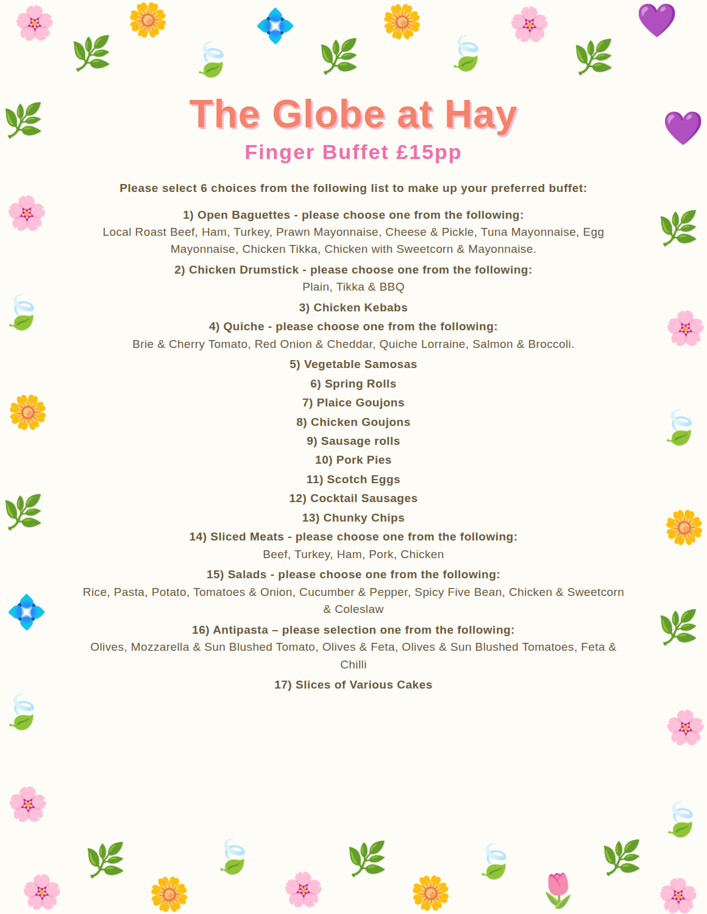🌸 🌿 🌼 🍃 💠 🌿 🌼 🍃 🌸 🌿 💜
🌸 🌿 🌼 🍃 🌸 🌿 🌼 🍃 🌷 🌿 🌸
🌿 🌸 🍃 🌼 🌿 💠 🍃 🌸
💜 🌿 🌸 🍃 🌼 🌿 🌸 🍃
The Globe at Hay
Finger Buffet £15pp
Please select 6 choices from the following list to make up your preferred buffet:
Open Baguettes - please choose one from the following: Local Roast Beef, Ham, Turkey, Prawn Mayonnaise, Cheese & Pickle, Tuna Mayonnaise, Egg Mayonnaise, Chicken Tikka, Chicken with Sweetcorn & Mayonnaise.
Chicken Drumstick - please choose one from the following: Plain, Tikka & BBQ
Chicken Kebabs
Quiche - please choose one from the following: Brie & Cherry Tomato, Red Onion & Cheddar, Quiche Lorraine, Salmon & Broccoli.
Vegetable Samosas
Spring Rolls
Plaice Goujons
Chicken Goujons
Sausage rolls
Pork Pies
Scotch Eggs
Cocktail Sausages
Chunky Chips
Sliced Meats - please choose one from the following: Beef, Turkey, Ham, Pork, Chicken
Salads - please choose one from the following: Rice, Pasta, Potato, Tomatoes & Onion, Cucumber & Pepper, Spicy Five Bean, Chicken & Sweetcorn & Coleslaw
Antipasta – please selection one from the following: Olives, Mozzarella & Sun Blushed Tomato, Olives & Feta, Olives & Sun Blushed Tomatoes, Feta & Chilli
Slices of Various Cakes